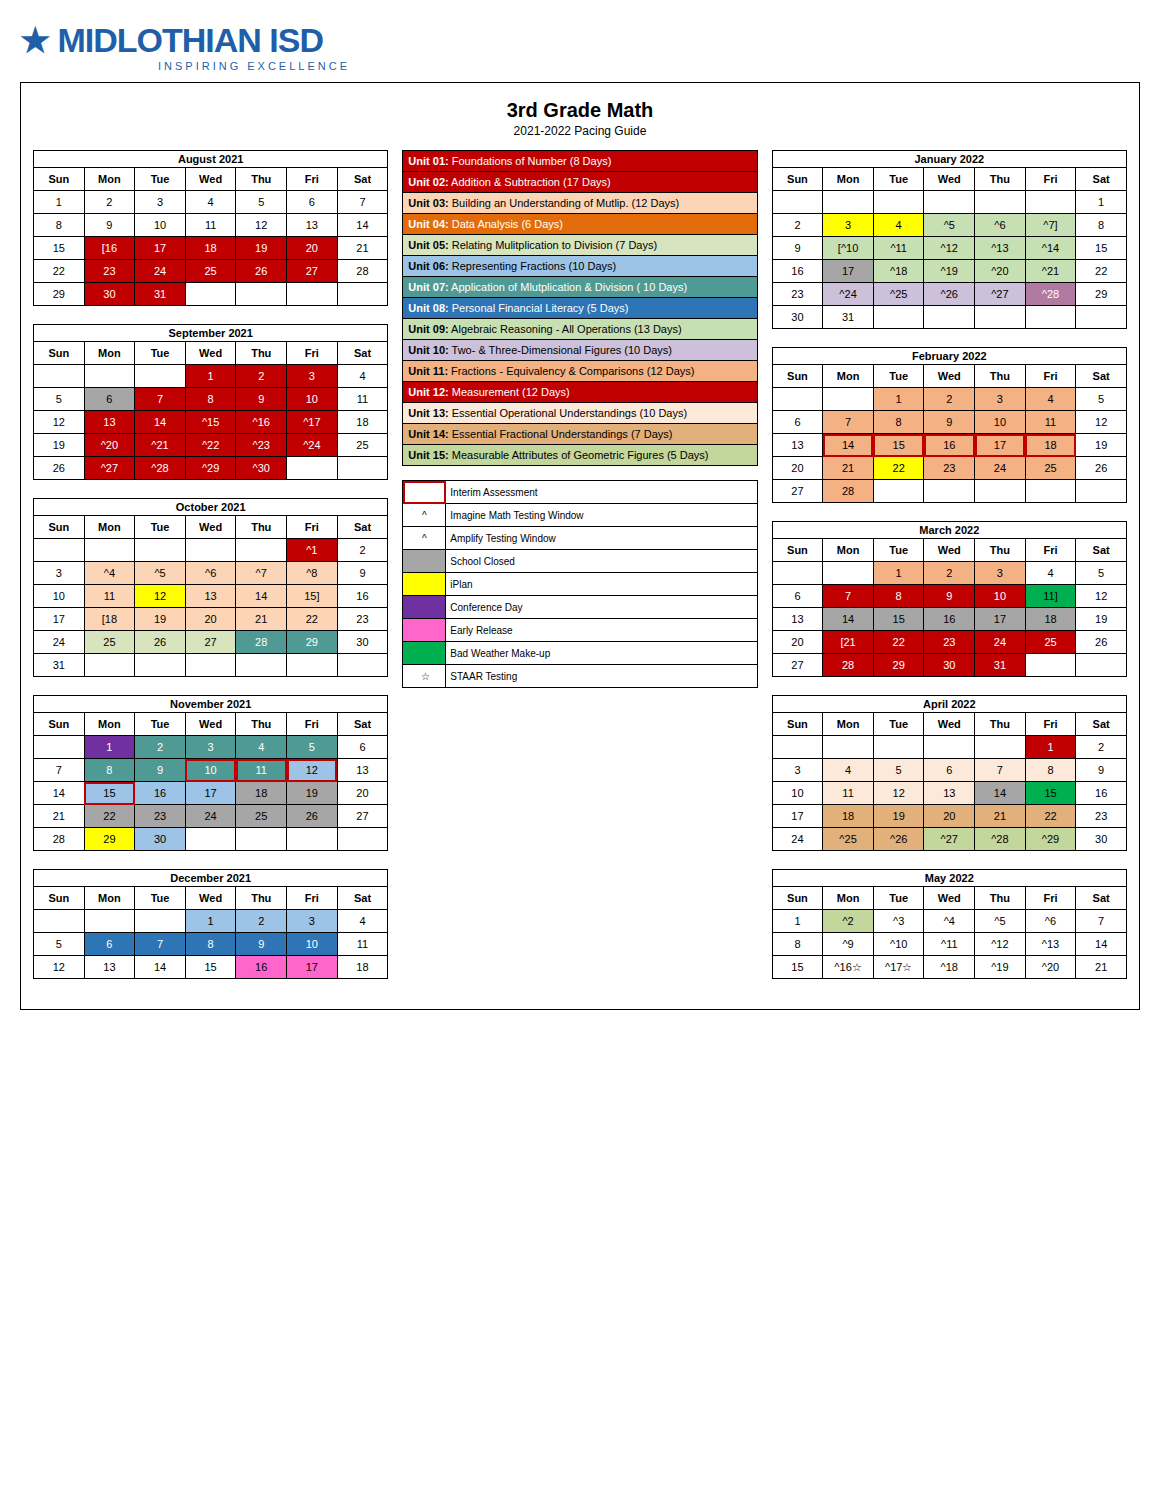★ MIDLOTHIAN ISD
INSPIRING EXCELLENCE
3rd Grade Math
2021-2022 Pacing Guide
August 2021
| Sun | Mon | Tue | Wed | Thu | Fri | Sat |
| --- | --- | --- | --- | --- | --- | --- |
| 1 | 2 | 3 | 4 | 5 | 6 | 7 |
| 8 | 9 | 10 | 11 | 12 | 13 | 14 |
| 15 | [16 | 17 | 18 | 19 | 20 | 21 |
| 22 | 23 | 24 | 25 | 26 | 27 | 28 |
| 29 | 30 | 31 | | | | |
September 2021
| Sun | Mon | Tue | Wed | Thu | Fri | Sat |
| --- | --- | --- | --- | --- | --- | --- |
| | | | 1 | 2 | 3 | 4 |
| 5 | 6 | 7 | 8 | 9 | 10 | 11 |
| 12 | 13 | 14 | ^15 | ^16 | ^17 | 18 |
| 19 | ^20 | ^21 | ^22 | ^23 | ^24 | 25 |
| 26 | ^27 | ^28 | ^29 | ^30 | | |
October 2021
| Sun | Mon | Tue | Wed | Thu | Fri | Sat |
| --- | --- | --- | --- | --- | --- | --- |
| | | | | | ^1 | 2 |
| 3 | ^4 | ^5 | ^6 | ^7 | ^8 | 9 |
| 10 | 11 | 12 | 13 | 14 | 15] | 16 |
| 17 | [18 | 19 | 20 | 21 | 22 | 23 |
| 24 | 25 | 26 | 27 | 28 | 29 | 30 |
| 31 | | | | | | |
November 2021
| Sun | Mon | Tue | Wed | Thu | Fri | Sat |
| --- | --- | --- | --- | --- | --- | --- |
| | 1 | 2 | 3 | 4 | 5 | 6 |
| 7 | 8 | 9 | 10 | 11 | 12 | 13 |
| 14 | 15 | 16 | 17 | 18 | 19 | 20 |
| 21 | 22 | 23 | 24 | 25 | 26 | 27 |
| 28 | 29 | 30 | | | | |
December 2021
| Sun | Mon | Tue | Wed | Thu | Fri | Sat |
| --- | --- | --- | --- | --- | --- | --- |
| | | | 1 | 2 | 3 | 4 |
| 5 | 6 | 7 | 8 | 9 | 10 | 11 |
| 12 | 13 | 14 | 15 | 16 | 17 | 18 |
| Unit 01: Foundations of Number (8 Days) |
| Unit 02: Addition & Subtraction (17 Days) |
| Unit 03: Building an Understanding of Mutlip. (12 Days) |
| Unit 04: Data Analysis (6 Days) |
| Unit 05: Relating Mulitplication to Division (7 Days) |
| Unit 06: Representing Fractions (10 Days) |
| Unit 07: Application of Mlutplication & Division ( 10 Days) |
| Unit 08: Personal Financial Literacy (5 Days) |
| Unit 09: Algebraic Reasoning - All Operations (13 Days) |
| Unit 10: Two- & Three-Dimensional Figures (10 Days) |
| Unit 11: Fractions - Equivalency & Comparisons (12 Days) |
| Unit 12: Measurement (12 Days) |
| Unit 13: Essential Operational Understandings (10 Days) |
| Unit 14: Essential Fractional Understandings (7 Days) |
| Unit 15: Measurable Attributes of Geometric Figures (5 Days) |
| | Interim Assessment |
| ^ | Imagine Math Testing Window |
| ^ | Amplify Testing Window |
| | School Closed |
| | iPlan |
| | Conference Day |
| | Early Release |
| | Bad Weather Make-up |
| | STAAR Testing |
January 2022
| Sun | Mon | Tue | Wed | Thu | Fri | Sat |
| --- | --- | --- | --- | --- | --- | --- |
| | | | | | | 1 |
| 2 | 3 | 4 | ^5 | ^6 | ^7] | 8 |
| 9 | [^10 | ^11 | ^12 | ^13 | ^14 | 15 |
| 16 | 17 | ^18 | ^19 | ^20 | ^21 | 22 |
| 23 | ^24 | ^25 | ^26 | ^27 | ^28 | 29 |
| 30 | 31 | | | | | |
February 2022
| Sun | Mon | Tue | Wed | Thu | Fri | Sat |
| --- | --- | --- | --- | --- | --- | --- |
| | | 1 | 2 | 3 | 4 | 5 |
| 6 | 7 | 8 | 9 | 10 | 11 | 12 |
| 13 | 14 | 15 | 16 | 17 | 18 | 19 |
| 20 | 21 | 22 | 23 | 24 | 25 | 26 |
| 27 | 28 | | | | | |
March 2022
| Sun | Mon | Tue | Wed | Thu | Fri | Sat |
| --- | --- | --- | --- | --- | --- | --- |
| | | 1 | 2 | 3 | 4 | 5 |
| 6 | 7 | 8 | 9 | 10 | 11] | 12 |
| 13 | 14 | 15 | 16 | 17 | 18 | 19 |
| 20 | [21 | 22 | 23 | 24 | 25 | 26 |
| 27 | 28 | 29 | 30 | 31 | | |
April 2022
| Sun | Mon | Tue | Wed | Thu | Fri | Sat |
| --- | --- | --- | --- | --- | --- | --- |
| | | | | | 1 | 2 |
| 3 | 4 | 5 | 6 | 7 | 8 | 9 |
| 10 | 11 | 12 | 13 | 14 | 15 | 16 |
| 17 | 18 | 19 | 20 | 21 | 22 | 23 |
| 24 | ^25 | ^26 | ^27 | ^28 | ^29 | 30 |
May 2022
| Sun | Mon | Tue | Wed | Thu | Fri | Sat |
| --- | --- | --- | --- | --- | --- | --- |
| 1 | ^2 | ^3 | ^4 | ^5 | ^6 | 7 |
| 8 | ^9 | ^10 | ^11 | ^12 | ^13 | 14 |
| 15 | ^16 | ^17 | ^18 | ^19 | ^20 | 21 |